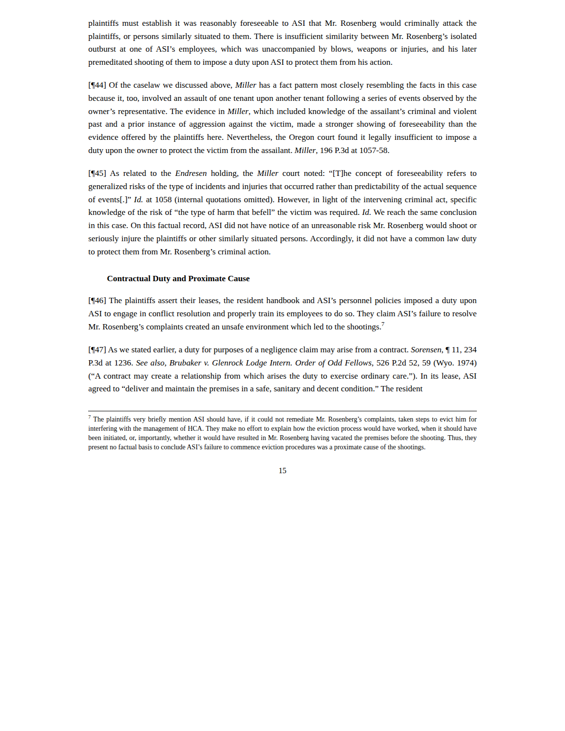plaintiffs must establish it was reasonably foreseeable to ASI that Mr. Rosenberg would criminally attack the plaintiffs, or persons similarly situated to them. There is insufficient similarity between Mr. Rosenberg’s isolated outburst at one of ASI’s employees, which was unaccompanied by blows, weapons or injuries, and his later premeditated shooting of them to impose a duty upon ASI to protect them from his action.
[¶44] Of the caselaw we discussed above, Miller has a fact pattern most closely resembling the facts in this case because it, too, involved an assault of one tenant upon another tenant following a series of events observed by the owner’s representative. The evidence in Miller, which included knowledge of the assailant’s criminal and violent past and a prior instance of aggression against the victim, made a stronger showing of foreseeability than the evidence offered by the plaintiffs here. Nevertheless, the Oregon court found it legally insufficient to impose a duty upon the owner to protect the victim from the assailant. Miller, 196 P.3d at 1057-58.
[¶45] As related to the Endresen holding, the Miller court noted: “[T]he concept of foreseeability refers to generalized risks of the type of incidents and injuries that occurred rather than predictability of the actual sequence of events[.]” Id. at 1058 (internal quotations omitted). However, in light of the intervening criminal act, specific knowledge of the risk of “the type of harm that befell” the victim was required. Id. We reach the same conclusion in this case. On this factual record, ASI did not have notice of an unreasonable risk Mr. Rosenberg would shoot or seriously injure the plaintiffs or other similarly situated persons. Accordingly, it did not have a common law duty to protect them from Mr. Rosenberg’s criminal action.
Contractual Duty and Proximate Cause
[¶46] The plaintiffs assert their leases, the resident handbook and ASI’s personnel policies imposed a duty upon ASI to engage in conflict resolution and properly train its employees to do so. They claim ASI’s failure to resolve Mr. Rosenberg’s complaints created an unsafe environment which led to the shootings.7
[¶47] As we stated earlier, a duty for purposes of a negligence claim may arise from a contract. Sorensen, ¶ 11, 234 P.3d at 1236. See also, Brubaker v. Glenrock Lodge Intern. Order of Odd Fellows, 526 P.2d 52, 59 (Wyo. 1974) (“A contract may create a relationship from which arises the duty to exercise ordinary care.”). In its lease, ASI agreed to “deliver and maintain the premises in a safe, sanitary and decent condition.” The resident
7 The plaintiffs very briefly mention ASI should have, if it could not remediate Mr. Rosenberg’s complaints, taken steps to evict him for interfering with the management of HCA. They make no effort to explain how the eviction process would have worked, when it should have been initiated, or, importantly, whether it would have resulted in Mr. Rosenberg having vacated the premises before the shooting. Thus, they present no factual basis to conclude ASI’s failure to commence eviction procedures was a proximate cause of the shootings.
15